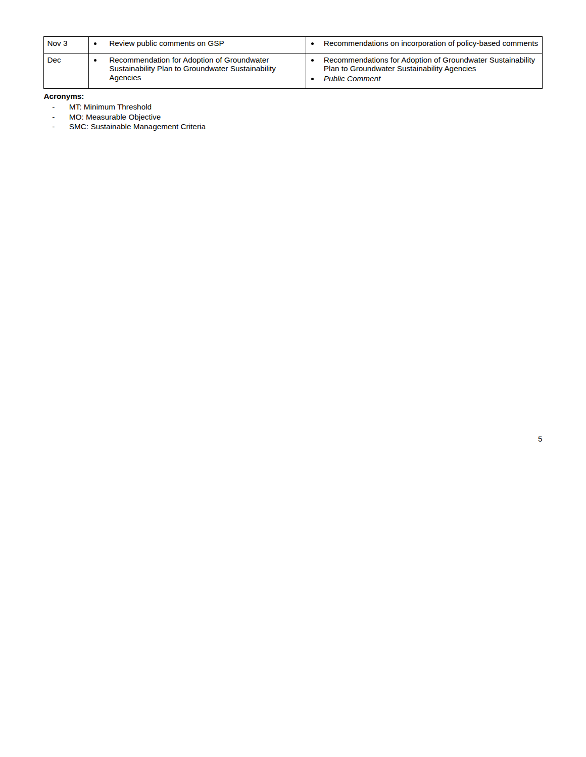| Nov 3 | Review public comments on GSP | Recommendations on incorporation of policy-based comments |
| Dec | Recommendation for Adoption of Groundwater Sustainability Plan to Groundwater Sustainability Agencies | Recommendations for Adoption of Groundwater Sustainability Plan to Groundwater Sustainability Agencies Public Comment |
Acronyms:
MT: Minimum Threshold
MO: Measurable Objective
SMC: Sustainable Management Criteria
5